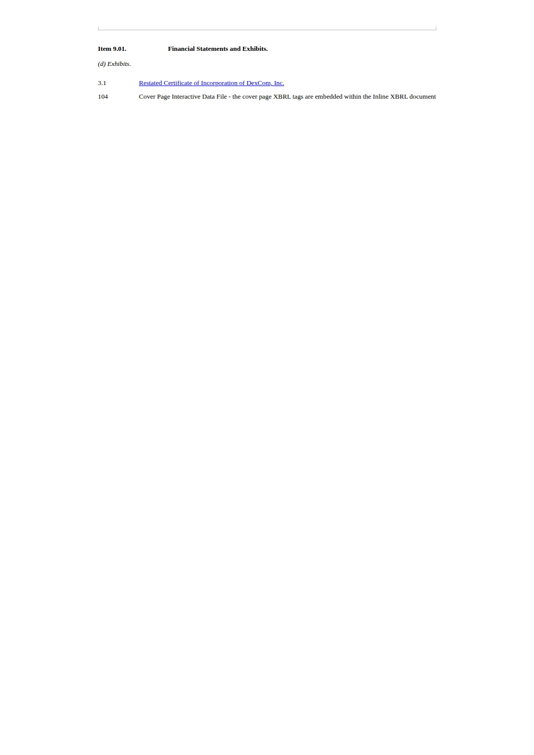Item 9.01. Financial Statements and Exhibits.
(d) Exhibits.
| 3.1 | Restated Certificate of Incorporation of DexCom, Inc. |
| 104 | Cover Page Interactive Data File - the cover page XBRL tags are embedded within the Inline XBRL document |